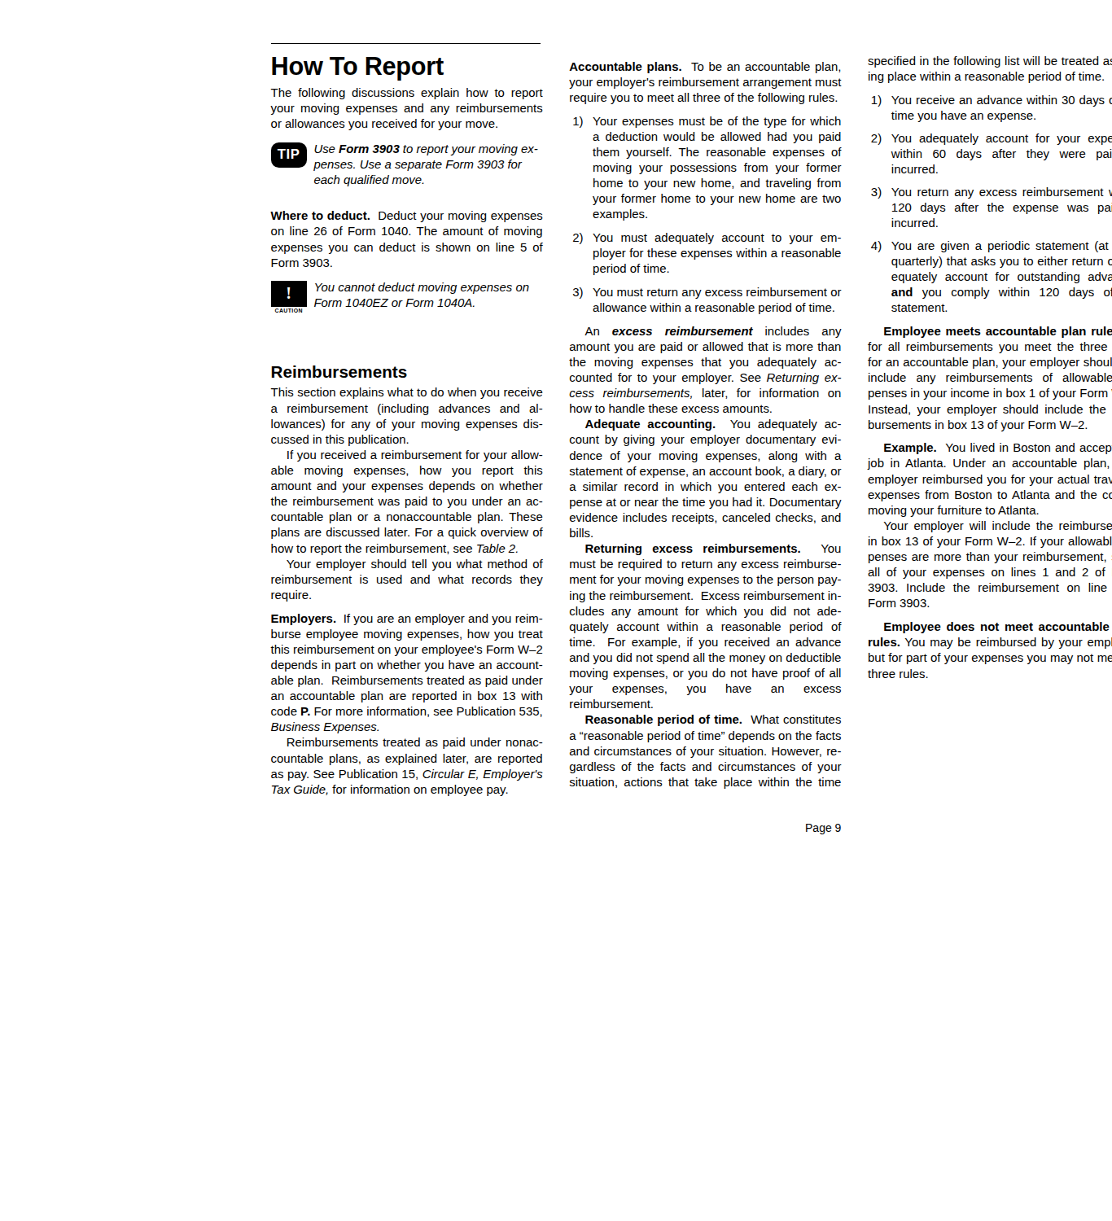How To Report
The following discussions explain how to report your moving expenses and any reimbursements or allowances you received for your move.
TIP
Use Form 3903 to report your moving expenses. Use a separate Form 3903 for each qualified move.
Where to deduct. Deduct your moving expenses on line 26 of Form 1040. The amount of moving expenses you can deduct is shown on line 5 of Form 3903.
!
CAUTION
You cannot deduct moving expenses on Form 1040EZ or Form 1040A.
Reimbursements
This section explains what to do when you receive a reimbursement (including advances and allowances) for any of your moving expenses discussed in this publication.
If you received a reimbursement for your allowable moving expenses, how you report this amount and your expenses depends on whether the reimbursement was paid to you under an accountable plan or a nonaccountable plan. These plans are discussed later. For a quick overview of how to report the reimbursement, see Table 2.
Your employer should tell you what method of reimbursement is used and what records they require.
Employers. If you are an employer and you reimburse employee moving expenses, how you treat this reimbursement on your employee's Form W–2 depends in part on whether you have an accountable plan. Reimbursements treated as paid under an accountable plan are reported in box 13 with code P. For more information, see Publication 535, Business Expenses.
Reimbursements treated as paid under nonaccountable plans, as explained later, are reported as pay. See Publication 15, Circular E, Employer's Tax Guide, for information on employee pay.
Accountable plans. To be an accountable plan, your employer's reimbursement arrangement must require you to meet all three of the following rules.
Your expenses must be of the type for which a deduction would be allowed had you paid them yourself. The reasonable expenses of moving your possessions from your former home to your new home, and traveling from your former home to your new home are two examples.
You must adequately account to your employer for these expenses within a reasonable period of time.
You must return any excess reimbursement or allowance within a reasonable period of time.
An excess reimbursement includes any amount you are paid or allowed that is more than the moving expenses that you adequately accounted for to your employer. See Returning excess reimbursements, later, for information on how to handle these excess amounts.
Adequate accounting. You adequately account by giving your employer documentary evidence of your moving expenses, along with a statement of expense, an account book, a diary, or a similar record in which you entered each expense at or near the time you had it. Documentary evidence includes receipts, canceled checks, and bills.
Returning excess reimbursements. You must be required to return any excess reimbursement for your moving expenses to the person paying the reimbursement. Excess reimbursement includes any amount for which you did not adequately account within a reasonable period of time. For example, if you received an advance and you did not spend all the money on deductible moving expenses, or you do not have proof of all your expenses, you have an excess reimbursement.
Reasonable period of time. What constitutes a “reasonable period of time” depends on the facts and circumstances of your situation. However, regardless of the facts and circumstances of your situation, actions that take place within the time specified in the following list will be treated as taking place within a reasonable period of time.
You receive an advance within 30 days of the time you have an expense.
You adequately account for your expenses within 60 days after they were paid or incurred.
You return any excess reimbursement within 120 days after the expense was paid or incurred.
You are given a periodic statement (at least quarterly) that asks you to either return or adequately account for outstanding advances and you comply within 120 days of the statement.
Employee meets accountable plan rules. If for all reimbursements you meet the three rules for an accountable plan, your employer should not include any reimbursements of allowable expenses in your income in box 1 of your Form W–2. Instead, your employer should include the reimbursements in box 13 of your Form W–2.
Example. You lived in Boston and accepted a job in Atlanta. Under an accountable plan, your employer reimbursed you for your actual traveling expenses from Boston to Atlanta and the cost of moving your furniture to Atlanta.
Your employer will include the reimbursement in box 13 of your Form W–2. If your allowable expenses are more than your reimbursement, show all of your expenses on lines 1 and 2 of Form 3903. Include the reimbursement on line 4 of Form 3903.
Employee does not meet accountable plan rules. You may be reimbursed by your employer, but for part of your expenses you may not meet all three rules.
Page 9